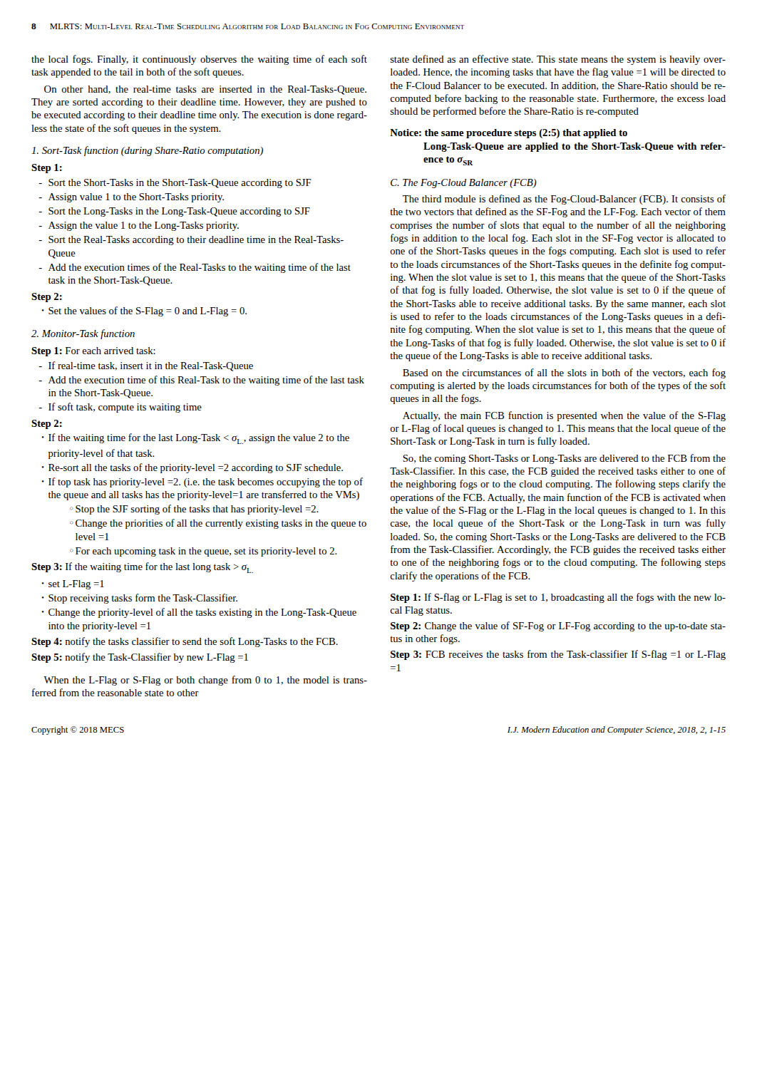8 MLRTS: Multi-Level Real-Time Scheduling Algorithm for Load Balancing in Fog Computing Environment
the local fogs. Finally, it continuously observes the waiting time of each soft task appended to the tail in both of the soft queues.
On other hand, the real-time tasks are inserted in the Real-Tasks-Queue. They are sorted according to their deadline time. However, they are pushed to be executed according to their deadline time only. The execution is done regardless the state of the soft queues in the system.
1. Sort-Task function (during Share-Ratio computation)
Step 1:
Sort the Short-Tasks in the Short-Task-Queue according to SJF
Assign value 1 to the Short-Tasks priority.
Sort the Long-Tasks in the Long-Task-Queue according to SJF
Assign the value 1 to the Long-Tasks priority.
Sort the Real-Tasks according to their deadline time in the Real-Tasks-Queue
Add the execution times of the Real-Tasks to the waiting time of the last task in the Short-Task-Queue.
Step 2:
Set the values of the S-Flag = 0 and L-Flag = 0.
2. Monitor-Task function
Step 1: For each arrived task:
If real-time task, insert it in the Real-Task-Queue
Add the execution time of this Real-Task to the waiting time of the last task in the Short-Task-Queue.
If soft task, compute its waiting time
Step 2:
If the waiting time for the last Long-Task < σL., assign the value 2 to the priority-level of that task.
Re-sort all the tasks of the priority-level =2 according to SJF schedule.
If top task has priority-level =2. (i.e. the task becomes occupying the top of the queue and all tasks has the priority-level=1 are transferred to the VMs)
Stop the SJF sorting of the tasks that has priority-level =2.
Change the priorities of all the currently existing tasks in the queue to level =1
For each upcoming task in the queue, set its priority-level to 2.
Step 3: If the waiting time for the last long task > σL.
set L-Flag =1
Stop receiving tasks form the Task-Classifier.
Change the priority-level of all the tasks existing in the Long-Task-Queue into the priority-level =1
Step 4: notify the tasks classifier to send the soft Long-Tasks to the FCB.
Step 5: notify the Task-Classifier by new L-Flag =1
When the L-Flag or S-Flag or both change from 0 to 1, the model is transferred from the reasonable state to other
state defined as an effective state. This state means the system is heavily overloaded. Hence, the incoming tasks that have the flag value =1 will be directed to the F-Cloud Balancer to be executed. In addition, the Share-Ratio should be re-computed before backing to the reasonable state. Furthermore, the excess load should be performed before the Share-Ratio is re-computed
Notice: the same procedure steps (2:5) that applied to Long-Task-Queue are applied to the Short-Task-Queue with reference to σSR
C. The Fog-Cloud Balancer (FCB)
The third module is defined as the Fog-Cloud-Balancer (FCB). It consists of the two vectors that defined as the SF-Fog and the LF-Fog. Each vector of them comprises the number of slots that equal to the number of all the neighboring fogs in addition to the local fog. Each slot in the SF-Fog vector is allocated to one of the Short-Tasks queues in the fogs computing. Each slot is used to refer to the loads circumstances of the Short-Tasks queues in the definite fog computing. When the slot value is set to 1, this means that the queue of the Short-Tasks of that fog is fully loaded. Otherwise, the slot value is set to 0 if the queue of the Short-Tasks able to receive additional tasks. By the same manner, each slot is used to refer to the loads circumstances of the Long-Tasks queues in a definite fog computing. When the slot value is set to 1, this means that the queue of the Long-Tasks of that fog is fully loaded. Otherwise, the slot value is set to 0 if the queue of the Long-Tasks is able to receive additional tasks.
Based on the circumstances of all the slots in both of the vectors, each fog computing is alerted by the loads circumstances for both of the types of the soft queues in all the fogs.
Actually, the main FCB function is presented when the value of the S-Flag or L-Flag of local queues is changed to 1. This means that the local queue of the Short-Task or Long-Task in turn is fully loaded.
So, the coming Short-Tasks or Long-Tasks are delivered to the FCB from the Task-Classifier. In this case, the FCB guided the received tasks either to one of the neighboring fogs or to the cloud computing. The following steps clarify the operations of the FCB. Actually, the main function of the FCB is activated when the value of the S-Flag or the L-Flag in the local queues is changed to 1. In this case, the local queue of the Short-Task or the Long-Task in turn was fully loaded. So, the coming Short-Tasks or the Long-Tasks are delivered to the FCB from the Task-Classifier. Accordingly, the FCB guides the received tasks either to one of the neighboring fogs or to the cloud computing. The following steps clarify the operations of the FCB.
Step 1: If S-flag or L-Flag is set to 1, broadcasting all the fogs with the new local Flag status.
Step 2: Change the value of SF-Fog or LF-Fog according to the up-to-date status in other fogs.
Step 3: FCB receives the tasks from the Task-classifier If S-flag =1 or L-Flag =1
Copyright © 2018 MECS I.J. Modern Education and Computer Science, 2018, 2, 1-15